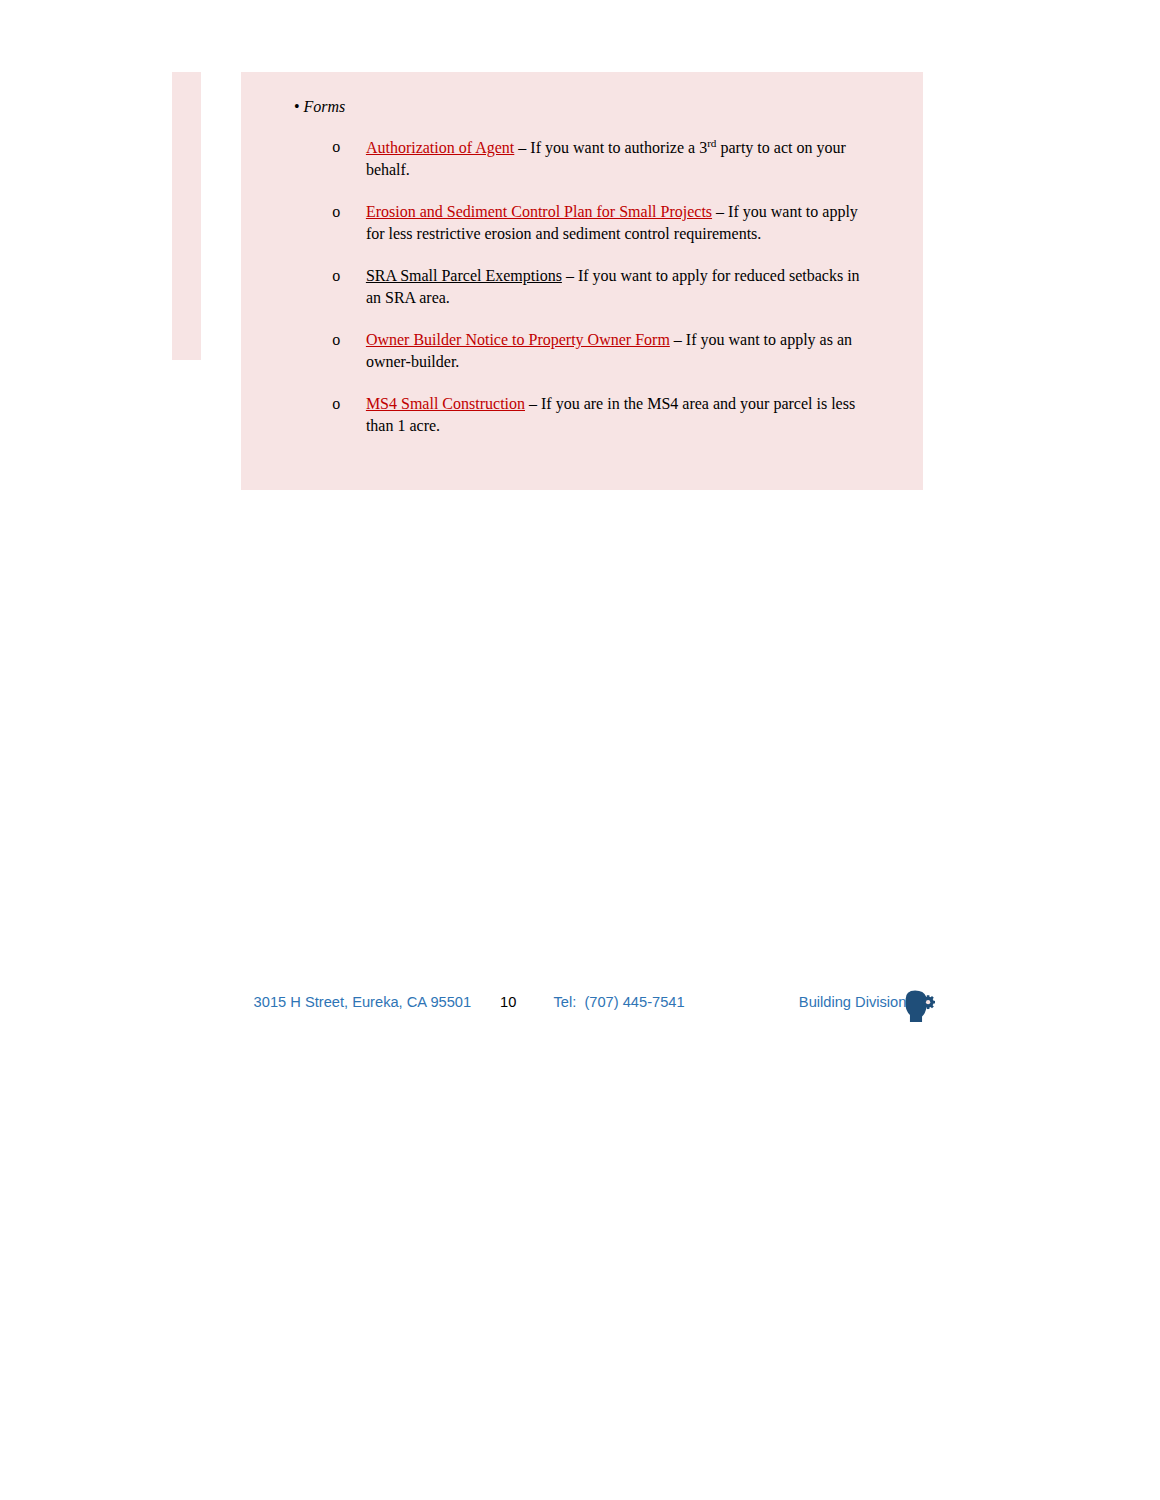•
Forms
o
Authorization of Agent – If you want to authorize a 3rd party to act on your behalf.
o
Erosion and Sediment Control Plan for Small Projects – If you want to apply for less restrictive erosion and sediment control requirements.
o
SRA Small Parcel Exemptions – If you want to apply for reduced setbacks in an SRA area.
o
Owner Builder Notice to Property Owner Form – If you want to apply as an owner-builder.
o
MS4 Small Construction – If you are in the MS4 area and your parcel is less than 1 acre.
| 3015 H Street, Eureka, CA 95501 | 10 | Tel: (707) 445-7541 | Building Division |